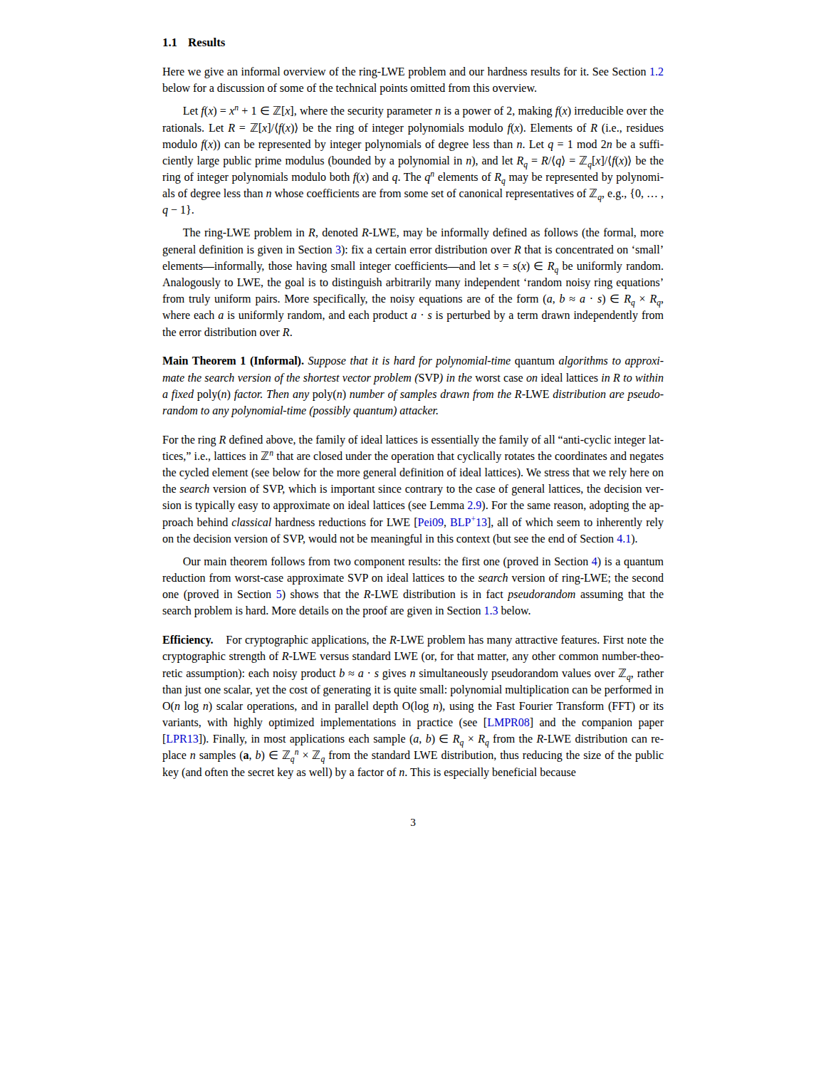1.1 Results
Here we give an informal overview of the ring-LWE problem and our hardness results for it. See Section 1.2 below for a discussion of some of the technical points omitted from this overview.
Let f(x) = xn + 1 ∈ ℤ[x], where the security parameter n is a power of 2, making f(x) irreducible over the rationals. Let R = ℤ[x]/⟨f(x)⟩ be the ring of integer polynomials modulo f(x). Elements of R (i.e., residues modulo f(x)) can be represented by integer polynomials of degree less than n. Let q = 1 mod 2n be a sufficiently large public prime modulus (bounded by a polynomial in n), and let Rq = R/⟨q⟩ = ℤq[x]/⟨f(x)⟩ be the ring of integer polynomials modulo both f(x) and q. The qn elements of Rq may be represented by polynomials of degree less than n whose coefficients are from some set of canonical representatives of ℤq, e.g., {0, … , q − 1}.
The ring-LWE problem in R, denoted R-LWE, may be informally defined as follows (the formal, more general definition is given in Section 3): fix a certain error distribution over R that is concentrated on ‘small’ elements—informally, those having small integer coefficients—and let s = s(x) ∈ Rq be uniformly random. Analogously to LWE, the goal is to distinguish arbitrarily many independent ‘random noisy ring equations’ from truly uniform pairs. More specifically, the noisy equations are of the form (a, b ≈ a · s) ∈ Rq × Rq, where each a is uniformly random, and each product a · s is perturbed by a term drawn independently from the error distribution over R.
Main Theorem 1 (Informal). Suppose that it is hard for polynomial-time quantum algorithms to approximate the search version of the shortest vector problem (SVP) in the worst case on ideal lattices in R to within a fixed poly(n) factor. Then any poly(n) number of samples drawn from the R-LWE distribution are pseudorandom to any polynomial-time (possibly quantum) attacker.
For the ring R defined above, the family of ideal lattices is essentially the family of all “anti-cyclic integer lattices,” i.e., lattices in ℤn that are closed under the operation that cyclically rotates the coordinates and negates the cycled element (see below for the more general definition of ideal lattices). We stress that we rely here on the search version of SVP, which is important since contrary to the case of general lattices, the decision version is typically easy to approximate on ideal lattices (see Lemma 2.9). For the same reason, adopting the approach behind classical hardness reductions for LWE [Pei09, BLP+13], all of which seem to inherently rely on the decision version of SVP, would not be meaningful in this context (but see the end of Section 4.1).
Our main theorem follows from two component results: the first one (proved in Section 4) is a quantum reduction from worst-case approximate SVP on ideal lattices to the search version of ring-LWE; the second one (proved in Section 5) shows that the R-LWE distribution is in fact pseudorandom assuming that the search problem is hard. More details on the proof are given in Section 1.3 below.
Efficiency. For cryptographic applications, the R-LWE problem has many attractive features. First note the cryptographic strength of R-LWE versus standard LWE (or, for that matter, any other common number-theoretic assumption): each noisy product b ≈ a · s gives n simultaneously pseudorandom values over ℤq, rather than just one scalar, yet the cost of generating it is quite small: polynomial multiplication can be performed in O(n log n) scalar operations, and in parallel depth O(log n), using the Fast Fourier Transform (FFT) or its variants, with highly optimized implementations in practice (see [LMPR08] and the companion paper [LPR13]). Finally, in most applications each sample (a, b) ∈ Rq × Rq from the R-LWE distribution can replace n samples (a, b) ∈ ℤqn × ℤq from the standard LWE distribution, thus reducing the size of the public key (and often the secret key as well) by a factor of n. This is especially beneficial because
3